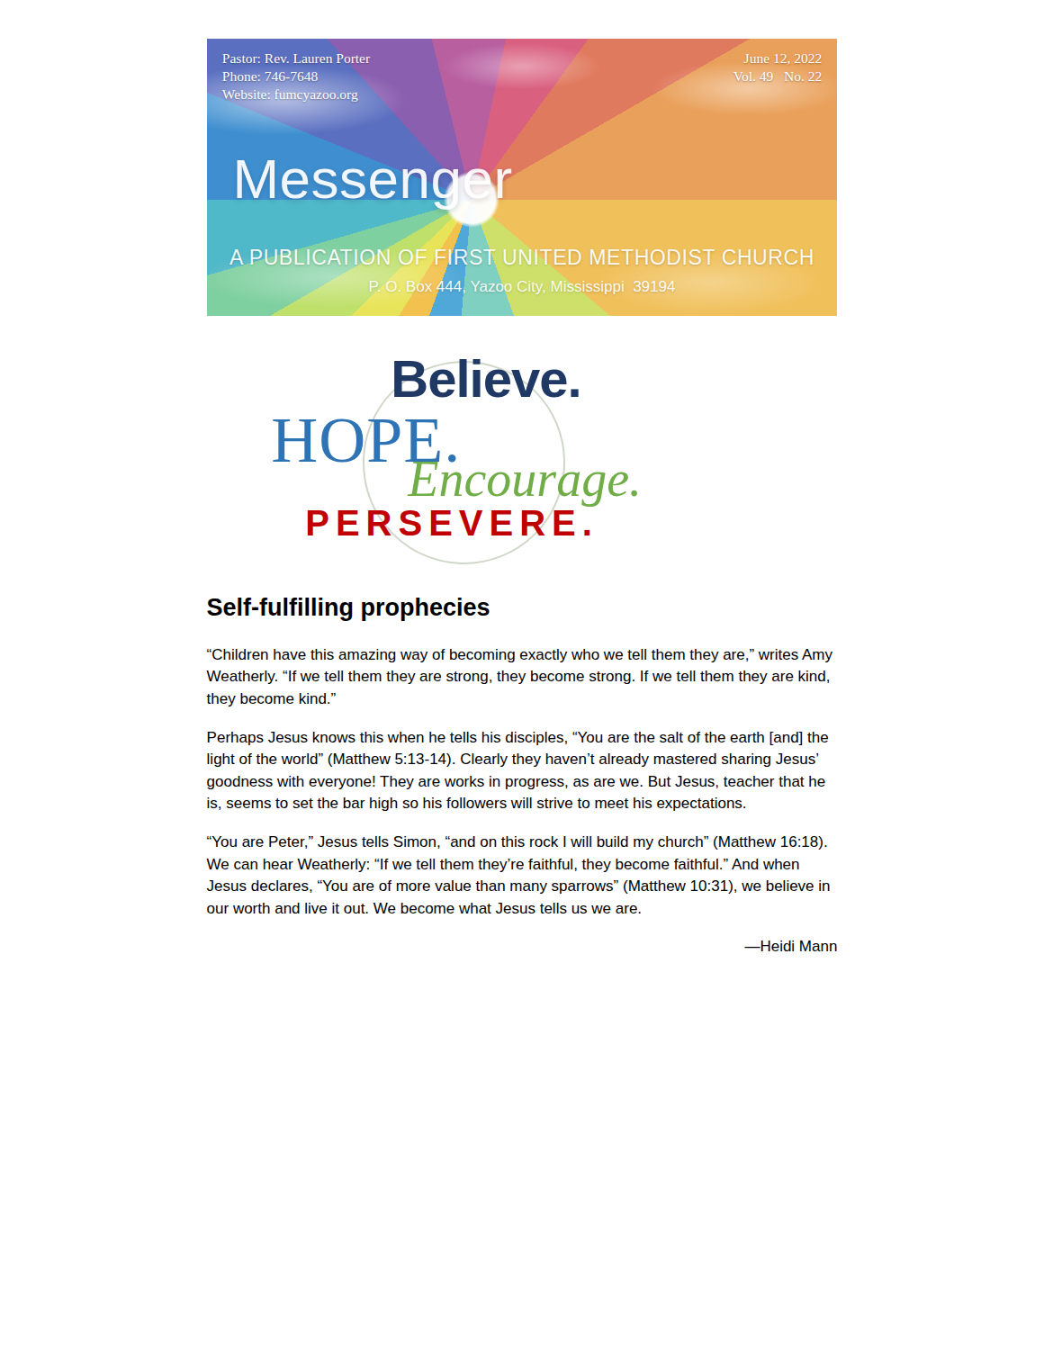Pastor: Rev. Lauren Porter
Phone: 746-7648
Website: fumcyazoo.org
June 12, 2022
Vol. 49 No. 22
Messenger
A PUBLICATION OF FIRST UNITED METHODIST CHURCH
P. O. Box 444, Yazoo City, Mississippi 39194
Believe. HOPE. Encourage. PERSEVERE.
Self-fulfilling prophecies
“Children have this amazing way of becoming exactly who we tell them they are,” writes Amy Weatherly. “If we tell them they are strong, they become strong. If we tell them they are kind, they become kind.”
Perhaps Jesus knows this when he tells his disciples, “You are the salt of the earth [and] the light of the world” (Matthew 5:13-14). Clearly they haven’t already mastered sharing Jesus’ goodness with everyone! They are works in progress, as are we. But Jesus, teacher that he is, seems to set the bar high so his followers will strive to meet his expectations.
“You are Peter,” Jesus tells Simon, “and on this rock I will build my church” (Matthew 16:18). We can hear Weatherly: “If we tell them they’re faithful, they become faithful.” And when Jesus declares, “You are of more value than many sparrows” (Matthew 10:31), we believe in our worth and live it out. We become what Jesus tells us we are.
—Heidi Mann